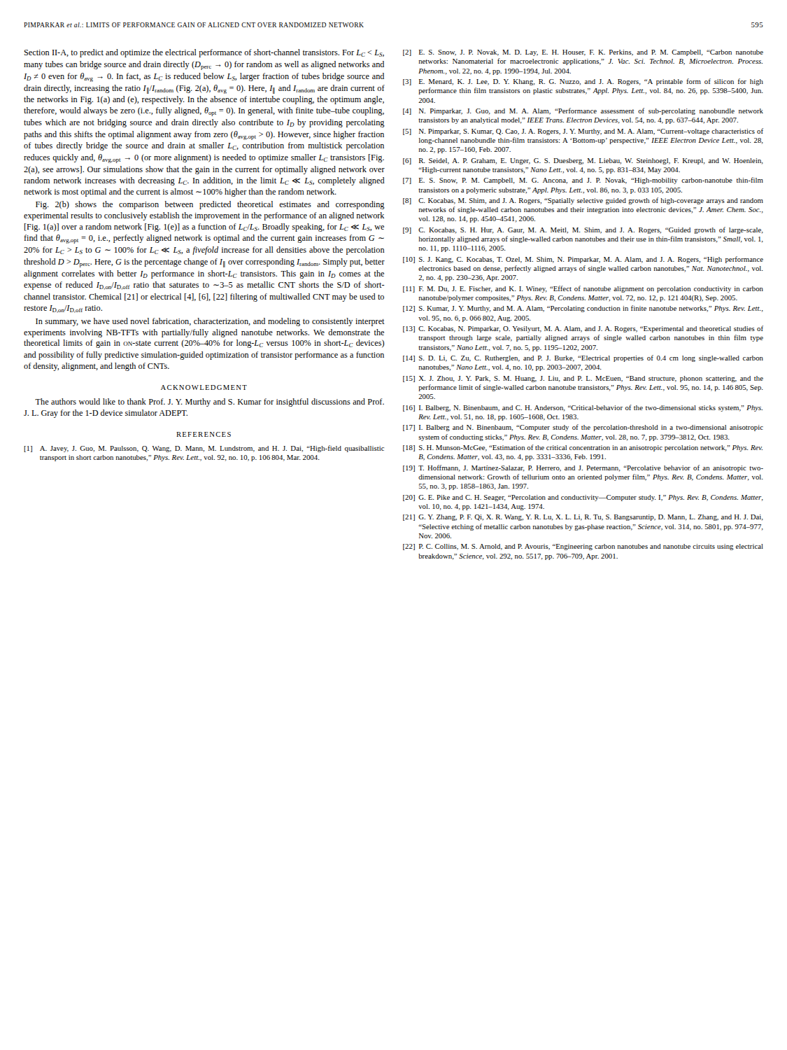PIMPARKAR et al.: LIMITS OF PERFORMANCE GAIN OF ALIGNED CNT OVER RANDOMIZED NETWORK
595
Section II-A, to predict and optimize the electrical performance of short-channel transistors. For LC < LS, many tubes can bridge source and drain directly (Dperc → 0) for random as well as aligned networks and ID ≠ 0 even for θavg → 0. In fact, as LC is reduced below LS, larger fraction of tubes bridge source and drain directly, increasing the ratio I∥/Irandom (Fig. 2(a), θavg = 0). Here, I∥ and Irandom are drain current of the networks in Fig. 1(a) and (e), respectively. In the absence of intertube coupling, the optimum angle, therefore, would always be zero (i.e., fully aligned, θopt = 0). In general, with finite tube–tube coupling, tubes which are not bridging source and drain directly also contribute to ID by providing percolating paths and this shifts the optimal alignment away from zero (θavg,opt > 0). However, since higher fraction of tubes directly bridge the source and drain at smaller LC, contribution from multistick percolation reduces quickly and, θavg,opt → 0 (or more alignment) is needed to optimize smaller LC transistors [Fig. 2(a), see arrows]. Our simulations show that the gain in the current for optimally aligned network over random network increases with decreasing LC. In addition, in the limit LC ≪ LS, completely aligned network is most optimal and the current is almost ∼100% higher than the random network.
Fig. 2(b) shows the comparison between predicted theoretical estimates and corresponding experimental results to conclusively establish the improvement in the performance of an aligned network [Fig. 1(a)] over a random network [Fig. 1(e)] as a function of LC/LS. Broadly speaking, for LC ≪ LS, we find that θavg,opt = 0, i.e., perfectly aligned network is optimal and the current gain increases from G ∼ 20% for LC > LS to G ∼ 100% for LC ≪ LS, a fivefold increase for all densities above the percolation threshold D > Dperc. Here, G is the percentage change of I∥ over corresponding Irandom. Simply put, better alignment correlates with better ID performance in short-LC transistors. This gain in ID comes at the expense of reduced ID,on/ID,off ratio that saturates to ∼3–5 as metallic CNT shorts the S/D of short-channel transistor. Chemical [21] or electrical [4], [6], [22] filtering of multiwalled CNT may be used to restore ID,on/ID,off ratio.
In summary, we have used novel fabrication, characterization, and modeling to consistently interpret experiments involving NB-TFTs with partially/fully aligned nanotube networks. We demonstrate the theoretical limits of gain in on-state current (20%–40% for long-LC versus 100% in short-LC devices) and possibility of fully predictive simulation-guided optimization of transistor performance as a function of density, alignment, and length of CNTs.
Acknowledgment
The authors would like to thank Prof. J. Y. Murthy and S. Kumar for insightful discussions and Prof. J. L. Gray for the 1-D device simulator ADEPT.
References
A. Javey, J. Guo, M. Paulsson, Q. Wang, D. Mann, M. Lundstrom, and H. J. Dai, “High-field quasiballistic transport in short carbon nanotubes,” Phys. Rev. Lett., vol. 92, no. 10, p. 106 804, Mar. 2004.
E. S. Snow, J. P. Novak, M. D. Lay, E. H. Houser, F. K. Perkins, and P. M. Campbell, “Carbon nanotube networks: Nanomaterial for macroelectronic applications,” J. Vac. Sci. Technol. B, Microelectron. Process. Phenom., vol. 22, no. 4, pp. 1990–1994, Jul. 2004.
E. Menard, K. J. Lee, D. Y. Khang, R. G. Nuzzo, and J. A. Rogers, “A printable form of silicon for high performance thin film transistors on plastic substrates,” Appl. Phys. Lett., vol. 84, no. 26, pp. 5398–5400, Jun. 2004.
N. Pimparkar, J. Guo, and M. A. Alam, “Performance assessment of sub-percolating nanobundle network transistors by an analytical model,” IEEE Trans. Electron Devices, vol. 54, no. 4, pp. 637–644, Apr. 2007.
N. Pimparkar, S. Kumar, Q. Cao, J. A. Rogers, J. Y. Murthy, and M. A. Alam, “Current–voltage characteristics of long-channel nanobundle thin-film transistors: A ‘Bottom-up’ perspective,” IEEE Electron Device Lett., vol. 28, no. 2, pp. 157–160, Feb. 2007.
R. Seidel, A. P. Graham, E. Unger, G. S. Duesberg, M. Liebau, W. Steinhoegl, F. Kreupl, and W. Hoenlein, “High-current nanotube transistors,” Nano Lett., vol. 4, no. 5, pp. 831–834, May 2004.
E. S. Snow, P. M. Campbell, M. G. Ancona, and J. P. Novak, “High-mobility carbon-nanotube thin-film transistors on a polymeric substrate,” Appl. Phys. Lett., vol. 86, no. 3, p. 033 105, 2005.
C. Kocabas, M. Shim, and J. A. Rogers, “Spatially selective guided growth of high-coverage arrays and random networks of single-walled carbon nanotubes and their integration into electronic devices,” J. Amer. Chem. Soc., vol. 128, no. 14, pp. 4540–4541, 2006.
C. Kocabas, S. H. Hur, A. Gaur, M. A. Meitl, M. Shim, and J. A. Rogers, “Guided growth of large-scale, horizontally aligned arrays of single-walled carbon nanotubes and their use in thin-film transistors,” Small, vol. 1, no. 11, pp. 1110–1116, 2005.
S. J. Kang, C. Kocabas, T. Ozel, M. Shim, N. Pimparkar, M. A. Alam, and J. A. Rogers, “High performance electronics based on dense, perfectly aligned arrays of single walled carbon nanotubes,” Nat. Nanotechnol., vol. 2, no. 4, pp. 230–236, Apr. 2007.
F. M. Du, J. E. Fischer, and K. I. Winey, “Effect of nanotube alignment on percolation conductivity in carbon nanotube/polymer composites,” Phys. Rev. B, Condens. Matter, vol. 72, no. 12, p. 121 404(R), Sep. 2005.
S. Kumar, J. Y. Murthy, and M. A. Alam, “Percolating conduction in finite nanotube networks,” Phys. Rev. Lett., vol. 95, no. 6, p. 066 802, Aug. 2005.
C. Kocabas, N. Pimparkar, O. Yesilyurt, M. A. Alam, and J. A. Rogers, “Experimental and theoretical studies of transport through large scale, partially aligned arrays of single walled carbon nanotubes in thin film type transistors,” Nano Lett., vol. 7, no. 5, pp. 1195–1202, 2007.
S. D. Li, C. Zu, C. Rutherglen, and P. J. Burke, “Electrical properties of 0.4 cm long single-walled carbon nanotubes,” Nano Lett., vol. 4, no. 10, pp. 2003–2007, 2004.
X. J. Zhou, J. Y. Park, S. M. Huang, J. Liu, and P. L. McEuen, “Band structure, phonon scattering, and the performance limit of single-walled carbon nanotube transistors,” Phys. Rev. Lett., vol. 95, no. 14, p. 146 805, Sep. 2005.
I. Balberg, N. Binenbaum, and C. H. Anderson, “Critical-behavior of the two-dimensional sticks system,” Phys. Rev. Lett., vol. 51, no. 18, pp. 1605–1608, Oct. 1983.
I. Balberg and N. Binenbaum, “Computer study of the percolation-threshold in a two-dimensional anisotropic system of conducting sticks,” Phys. Rev. B, Condens. Matter, vol. 28, no. 7, pp. 3799–3812, Oct. 1983.
S. H. Munson-McGee, “Estimation of the critical concentration in an anisotropic percolation network,” Phys. Rev. B, Condens. Matter, vol. 43, no. 4, pp. 3331–3336, Feb. 1991.
T. Hoffmann, J. Martínez-Salazar, P. Herrero, and J. Petermann, “Percolative behavior of an anisotropic two-dimensional network: Growth of tellurium onto an oriented polymer film,” Phys. Rev. B, Condens. Matter, vol. 55, no. 3, pp. 1858–1863, Jan. 1997.
G. E. Pike and C. H. Seager, “Percolation and conductivity—Computer study. I,” Phys. Rev. B, Condens. Matter, vol. 10, no. 4, pp. 1421–1434, Aug. 1974.
G. Y. Zhang, P. F. Qi, X. R. Wang, Y. R. Lu, X. L. Li, R. Tu, S. Bangsaruntip, D. Mann, L. Zhang, and H. J. Dai, “Selective etching of metallic carbon nanotubes by gas-phase reaction,” Science, vol. 314, no. 5801, pp. 974–977, Nov. 2006.
P. C. Collins, M. S. Arnold, and P. Avouris, “Engineering carbon nanotubes and nanotube circuits using electrical breakdown,” Science, vol. 292, no. 5517, pp. 706–709, Apr. 2001.